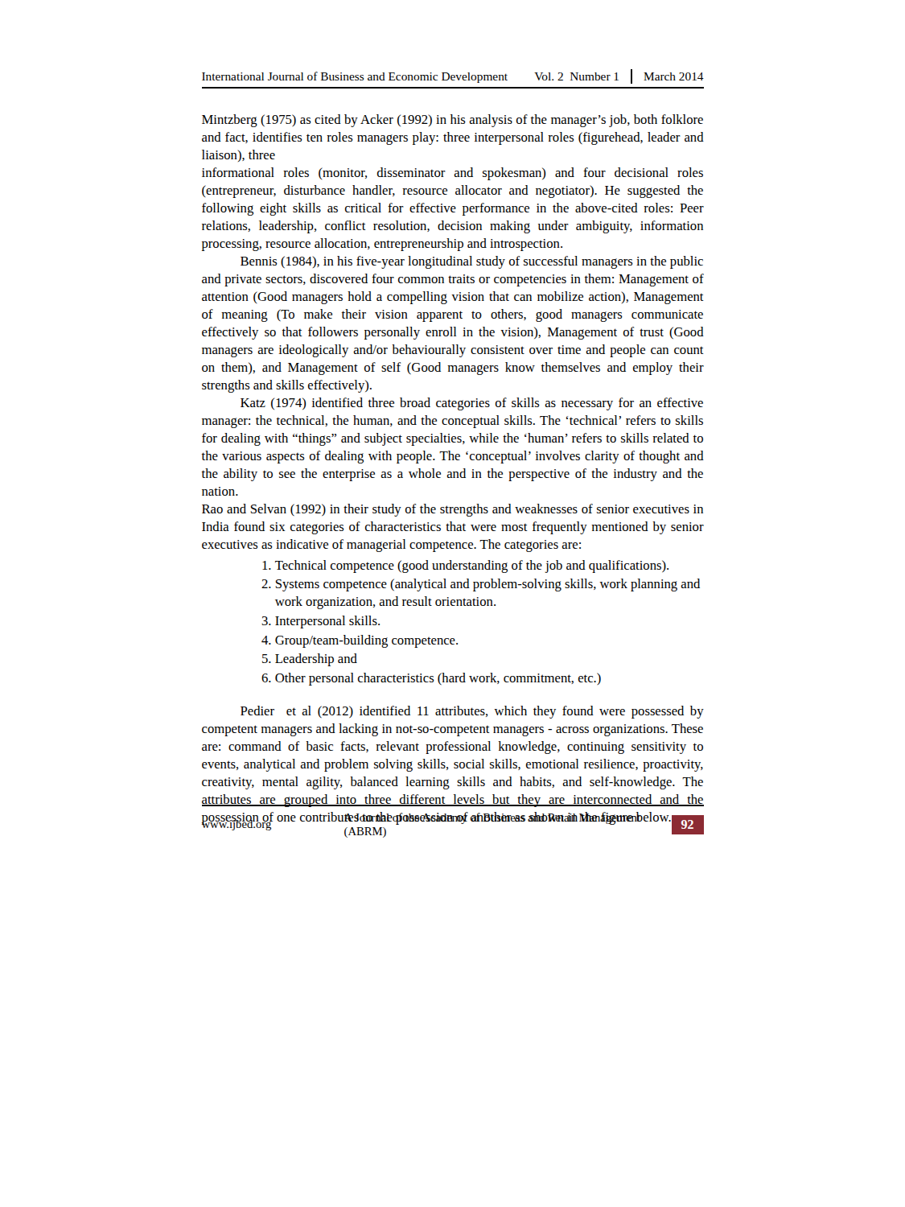International Journal of Business and Economic Development Vol. 2 Number 1 March 2014
Mintzberg (1975) as cited by Acker (1992) in his analysis of the manager’s job, both folklore and fact, identifies ten roles managers play: three interpersonal roles (figurehead, leader and liaison), three
informational roles (monitor, disseminator and spokesman) and four decisional roles (entrepreneur, disturbance handler, resource allocator and negotiator). He suggested the following eight skills as critical for effective performance in the above-cited roles: Peer relations, leadership, conflict resolution, decision making under ambiguity, information processing, resource allocation, entrepreneurship and introspection.
Bennis (1984), in his five-year longitudinal study of successful managers in the public and private sectors, discovered four common traits or competencies in them: Management of attention (Good managers hold a compelling vision that can mobilize action), Management of meaning (To make their vision apparent to others, good managers communicate effectively so that followers personally enroll in the vision), Management of trust (Good managers are ideologically and/or behaviourally consistent over time and people can count on them), and Management of self (Good managers know themselves and employ their strengths and skills effectively).
Katz (1974) identified three broad categories of skills as necessary for an effective manager: the technical, the human, and the conceptual skills. The ‘technical’ refers to skills for dealing with “things” and subject specialties, while the ‘human’ refers to skills related to the various aspects of dealing with people. The ‘conceptual’ involves clarity of thought and the ability to see the enterprise as a whole and in the perspective of the industry and the nation.
Rao and Selvan (1992) in their study of the strengths and weaknesses of senior executives in India found six categories of characteristics that were most frequently mentioned by senior executives as indicative of managerial competence. The categories are:
Technical competence (good understanding of the job and qualifications).
Systems competence (analytical and problem-solving skills, work planning and work organization, and result orientation.
Interpersonal skills.
Group/team-building competence.
Leadership and
Other personal characteristics (hard work, commitment, etc.)
Pedier et al (2012) identified 11 attributes, which they found were possessed by competent managers and lacking in not-so-competent managers - across organizations. These are: command of basic facts, relevant professional knowledge, continuing sensitivity to events, analytical and problem solving skills, social skills, emotional resilience, proactivity, creativity, mental agility, balanced learning skills and habits, and self-knowledge. The attributes are grouped into three different levels but they are interconnected and the possession of one contributes to the possession of another as shown in the figure below.
www.ijbed.org A Journal of the Academy of Business and Retail Management (ABRM) 92